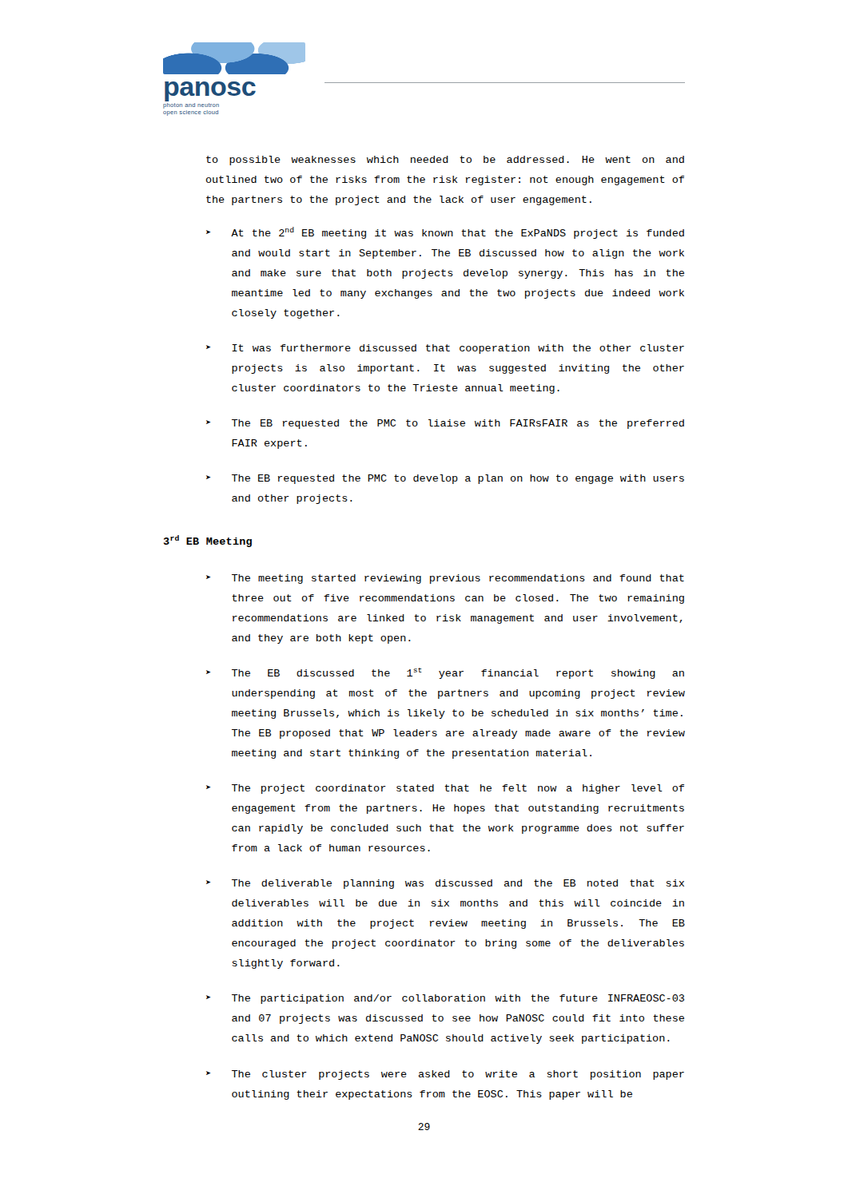panosc photon and neutron
open science cloud
to possible weaknesses which needed to be addressed. He went on and outlined two of the risks from the risk register: not enough engagement of the partners to the project and the lack of user engagement.
At the 2nd EB meeting it was known that the ExPaNDS project is funded and would start in September. The EB discussed how to align the work and make sure that both projects develop synergy. This has in the meantime led to many exchanges and the two projects due indeed work closely together.
It was furthermore discussed that cooperation with the other cluster projects is also important. It was suggested inviting the other cluster coordinators to the Trieste annual meeting.
The EB requested the PMC to liaise with FAIRsFAIR as the preferred FAIR expert.
The EB requested the PMC to develop a plan on how to engage with users and other projects.
3rd EB Meeting
The meeting started reviewing previous recommendations and found that three out of five recommendations can be closed. The two remaining recommendations are linked to risk management and user involvement, and they are both kept open.
The EB discussed the 1st year financial report showing an underspending at most of the partners and upcoming project review meeting Brussels, which is likely to be scheduled in six months’ time. The EB proposed that WP leaders are already made aware of the review meeting and start thinking of the presentation material.
The project coordinator stated that he felt now a higher level of engagement from the partners. He hopes that outstanding recruitments can rapidly be concluded such that the work programme does not suffer from a lack of human resources.
The deliverable planning was discussed and the EB noted that six deliverables will be due in six months and this will coincide in addition with the project review meeting in Brussels. The EB encouraged the project coordinator to bring some of the deliverables slightly forward.
The participation and/or collaboration with the future INFRAEOSC-03 and 07 projects was discussed to see how PaNOSC could fit into these calls and to which extend PaNOSC should actively seek participation.
The cluster projects were asked to write a short position paper outlining their expectations from the EOSC. This paper will be
29